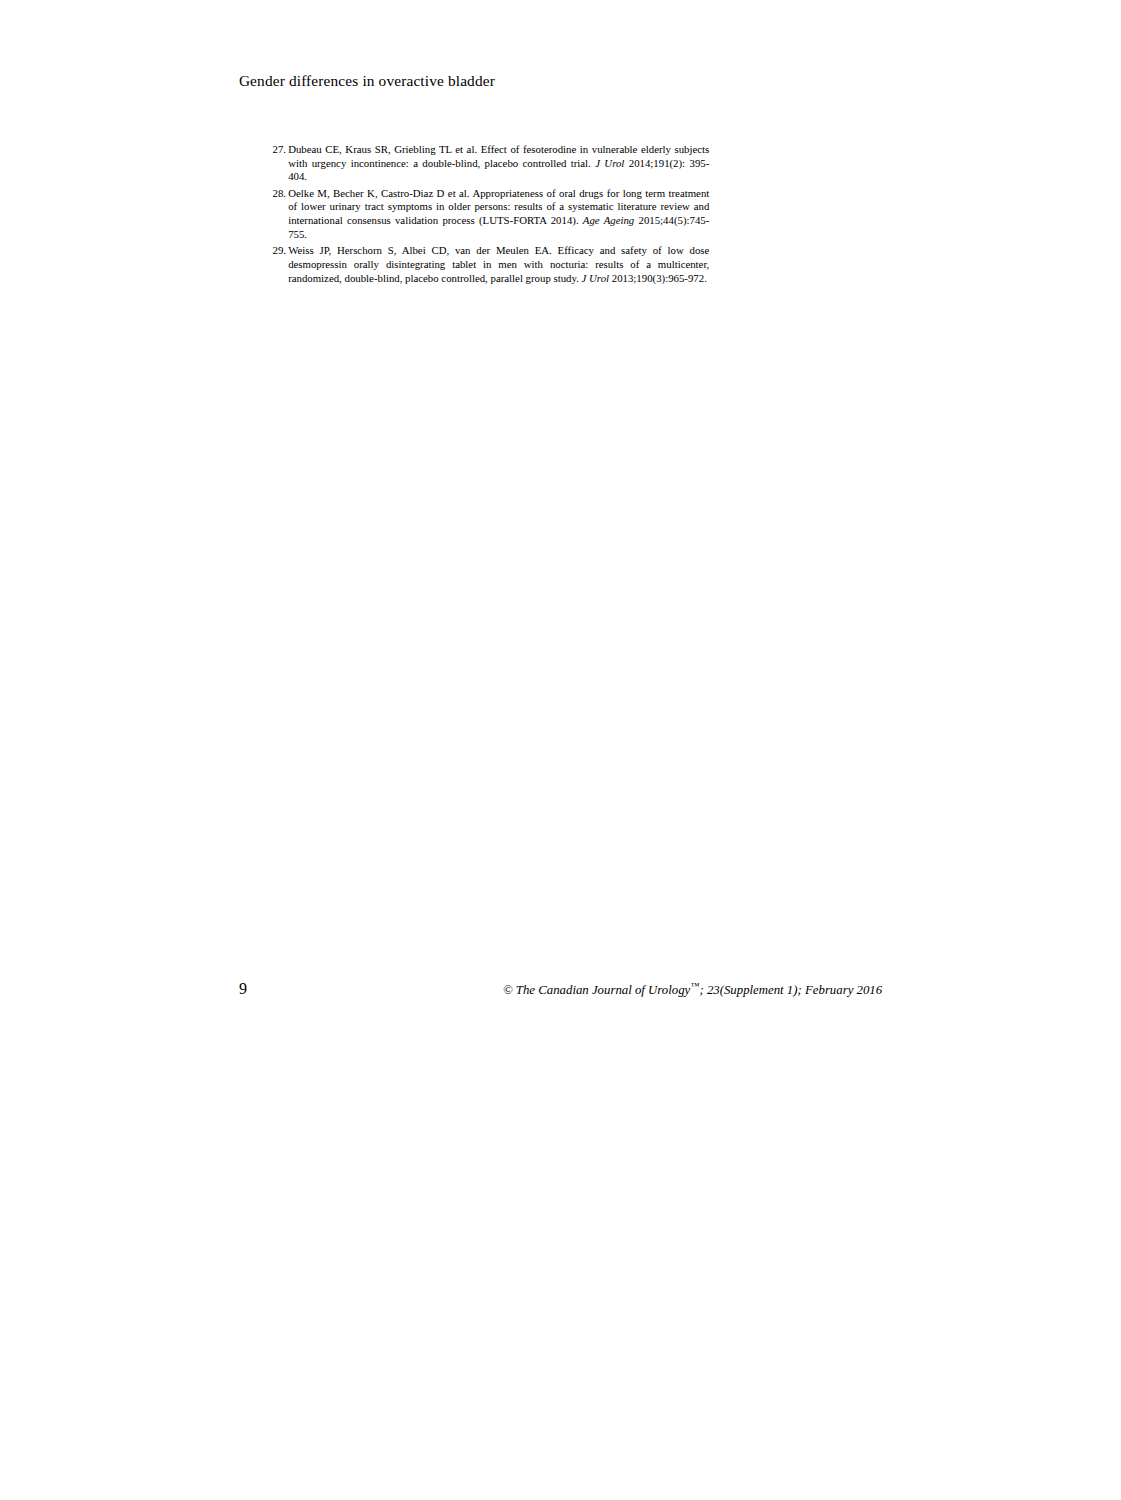Gender differences in overactive bladder
27. Dubeau CE, Kraus SR, Griebling TL et al. Effect of fesoterodine in vulnerable elderly subjects with urgency incontinence: a double-blind, placebo controlled trial. J Urol 2014;191(2): 395-404.
28. Oelke M, Becher K, Castro-Diaz D et al. Appropriateness of oral drugs for long term treatment of lower urinary tract symptoms in older persons: results of a systematic literature review and international consensus validation process (LUTS-FORTA 2014). Age Ageing 2015;44(5):745-755.
29. Weiss JP, Herschorn S, Albei CD, van der Meulen EA. Efficacy and safety of low dose desmopressin orally disintegrating tablet in men with nocturia: results of a multicenter, randomized, double-blind, placebo controlled, parallel group study. J Urol 2013;190(3):965-972.
9
© The Canadian Journal of Urology™; 23(Supplement 1); February 2016